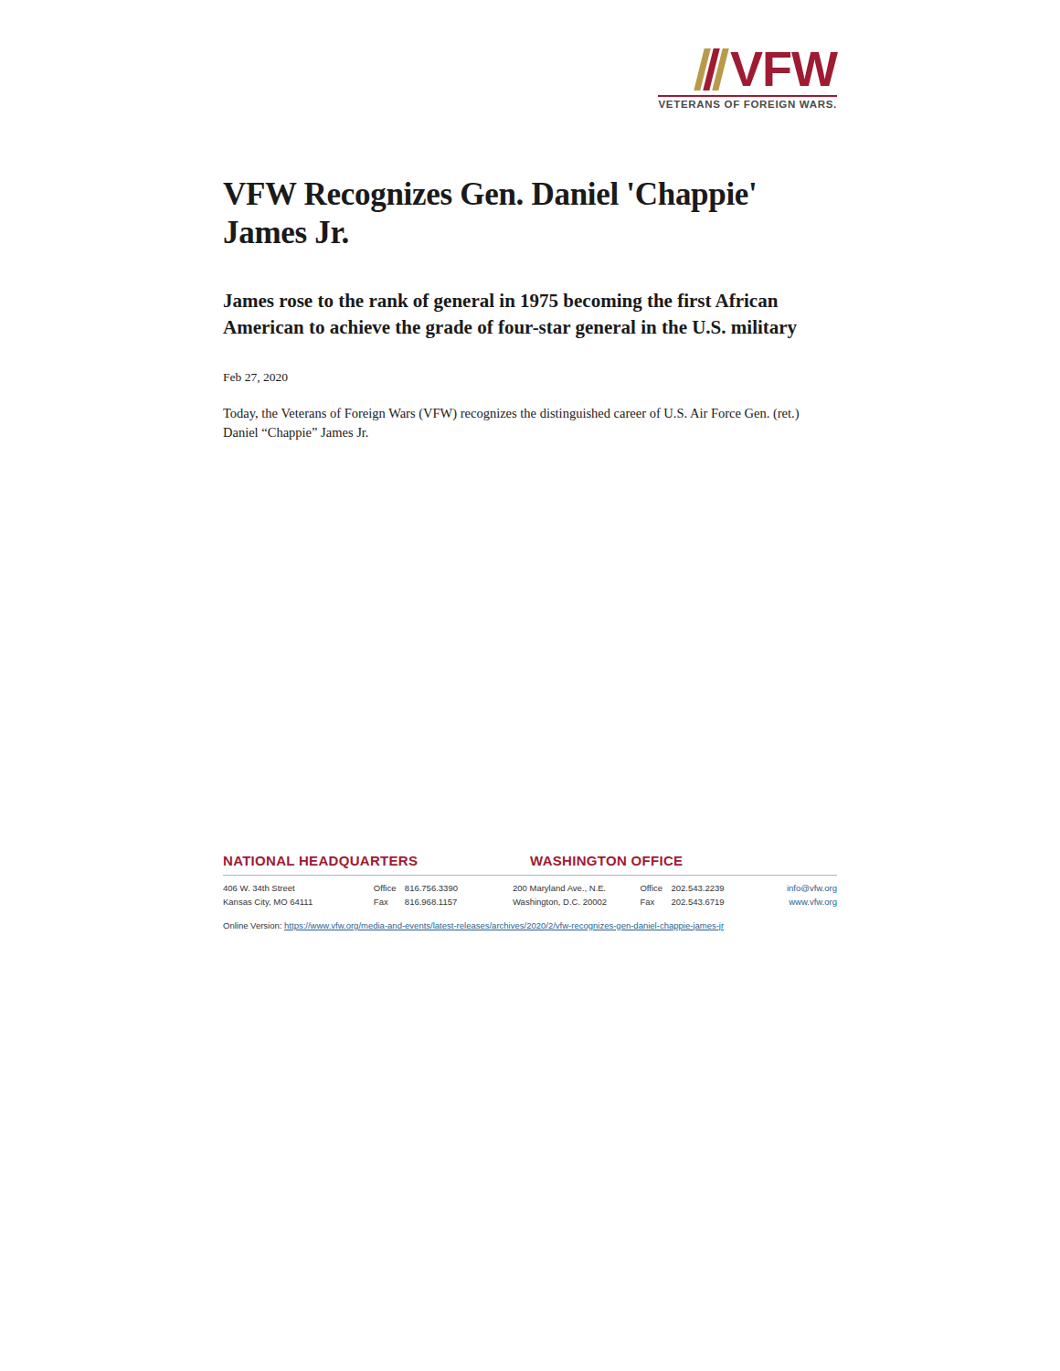VFW
Veterans of Foreign Wars.
VFW Recognizes Gen. Daniel 'Chappie' James Jr.
James rose to the rank of general in 1975 becoming the first African American to achieve the grade of four-star general in the U.S. military
Feb 27, 2020
Today, the Veterans of Foreign Wars (VFW) recognizes the distinguished career of U.S. Air Force Gen. (ret.) Daniel “Chappie” James Jr.
National Headquarters
Washington Office
406 W. 34th Street
Kansas City, MO 64111
Office 816.756.3390
Fax 816.968.1157
200 Maryland Ave., N.E.
Washington, D.C. 20002
Office 202.543.2239
Fax 202.543.6719
info@vfw.org
www.vfw.org
Online Version: https://www.vfw.org/media-and-events/latest-releases/archives/2020/2/vfw-recognizes-gen-daniel-chappie-james-jr